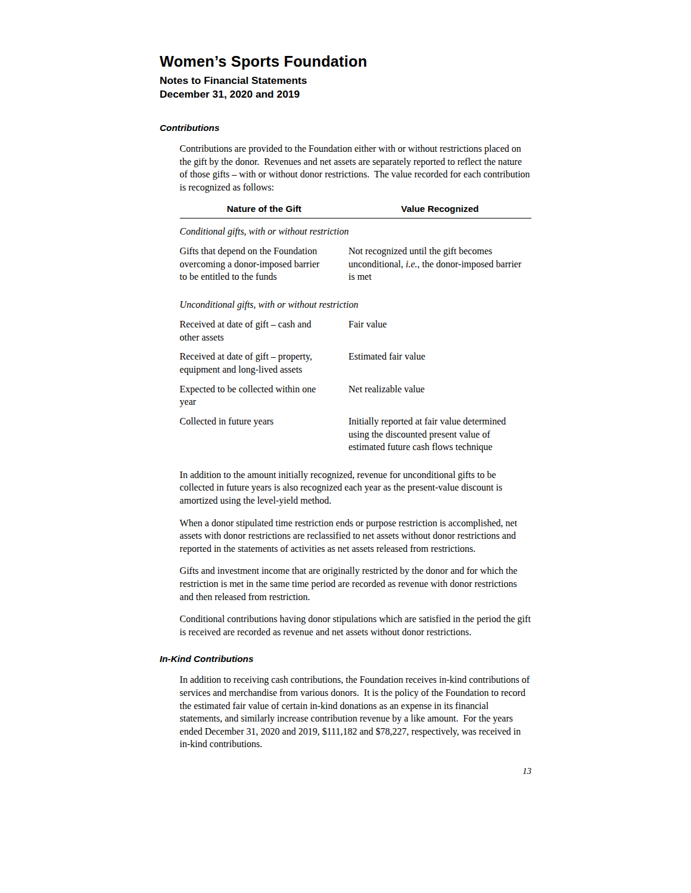Women’s Sports Foundation
Notes to Financial Statements
December 31, 2020 and 2019
Contributions
Contributions are provided to the Foundation either with or without restrictions placed on the gift by the donor. Revenues and net assets are separately reported to reflect the nature of those gifts – with or without donor restrictions. The value recorded for each contribution is recognized as follows:
| Nature of the Gift | Value Recognized |
| --- | --- |
| Conditional gifts, with or without restriction |
| Gifts that depend on the Foundation overcoming a donor-imposed barrier to be entitled to the funds | Not recognized until the gift becomes unconditional, i.e. , the donor-imposed barrier is met |
| Unconditional gifts, with or without restriction |
| Received at date of gift – cash and other assets | Fair value |
| Received at date of gift – property, equipment and long-lived assets | Estimated fair value |
| Expected to be collected within one year | Net realizable value |
| Collected in future years | Initially reported at fair value determined using the discounted present value of estimated future cash flows technique |
In addition to the amount initially recognized, revenue for unconditional gifts to be collected in future years is also recognized each year as the present-value discount is amortized using the level-yield method.
When a donor stipulated time restriction ends or purpose restriction is accomplished, net assets with donor restrictions are reclassified to net assets without donor restrictions and reported in the statements of activities as net assets released from restrictions.
Gifts and investment income that are originally restricted by the donor and for which the restriction is met in the same time period are recorded as revenue with donor restrictions and then released from restriction.
Conditional contributions having donor stipulations which are satisfied in the period the gift is received are recorded as revenue and net assets without donor restrictions.
In-Kind Contributions
In addition to receiving cash contributions, the Foundation receives in-kind contributions of services and merchandise from various donors. It is the policy of the Foundation to record the estimated fair value of certain in-kind donations as an expense in its financial statements, and similarly increase contribution revenue by a like amount. For the years ended December 31, 2020 and 2019, $111,182 and $78,227, respectively, was received in in-kind contributions.
13